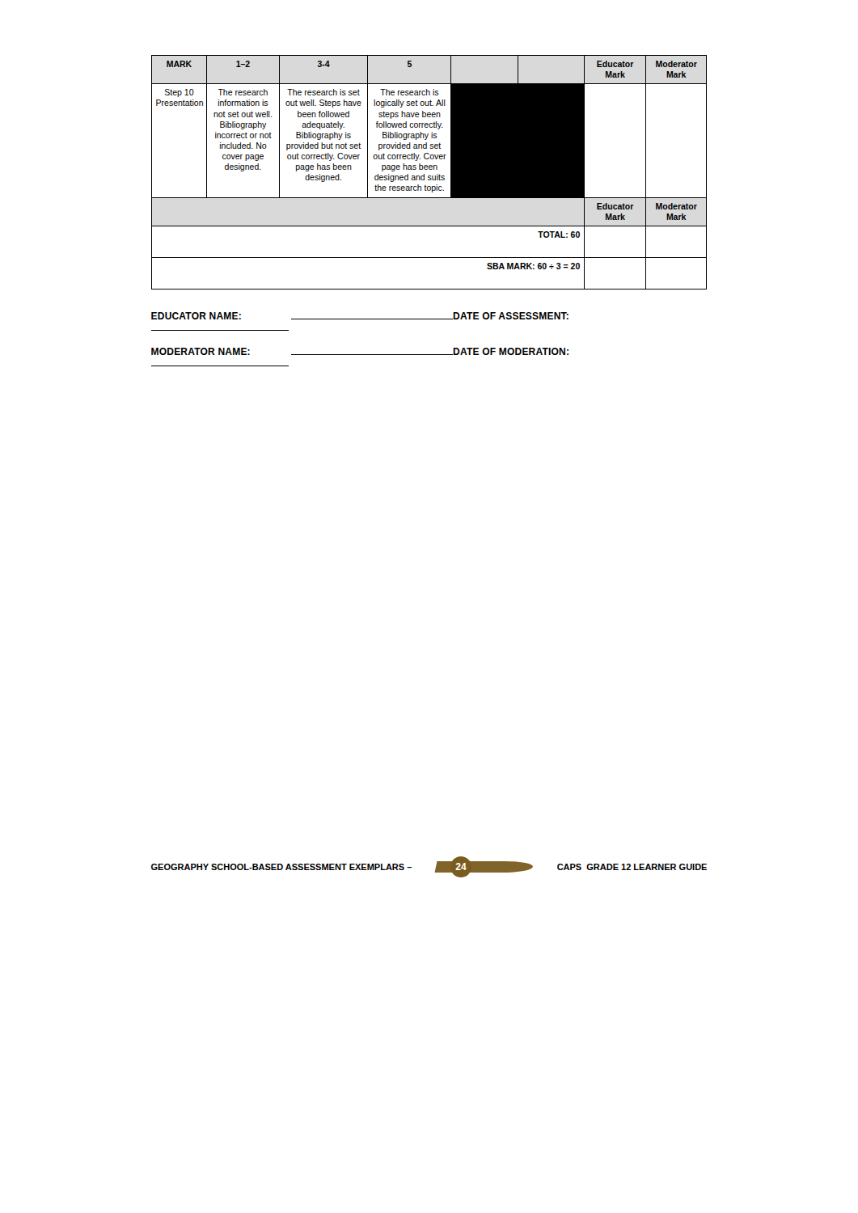| MARK | 1–2 | 3-4 | 5 | | | Educator Mark | Moderator Mark |
| Step 10 Presentation | The research information is not set out well. Bibliography incorrect or not included. No cover page designed. | The research is set out well. Steps have been followed adequately. Bibliography is provided but not set out correctly. Cover page has been designed. | The research is logically set out. All steps have been followed correctly. Bibliography is provided and set out correctly. Cover page has been designed and suits the research topic. | | | |
| | Educator Mark | Moderator Mark |
| TOTAL: 60 | | |
| SBA MARK: 60 ÷ 3 = 20 | | |
EDUCATOR NAME: DATE OF ASSESSMENT:
MODERATOR NAME: DATE OF MODERATION:
GEOGRAPHY SCHOOL-BASED ASSESSMENT EXEMPLARS –
24
CAPS GRADE 12 LEARNER GUIDE